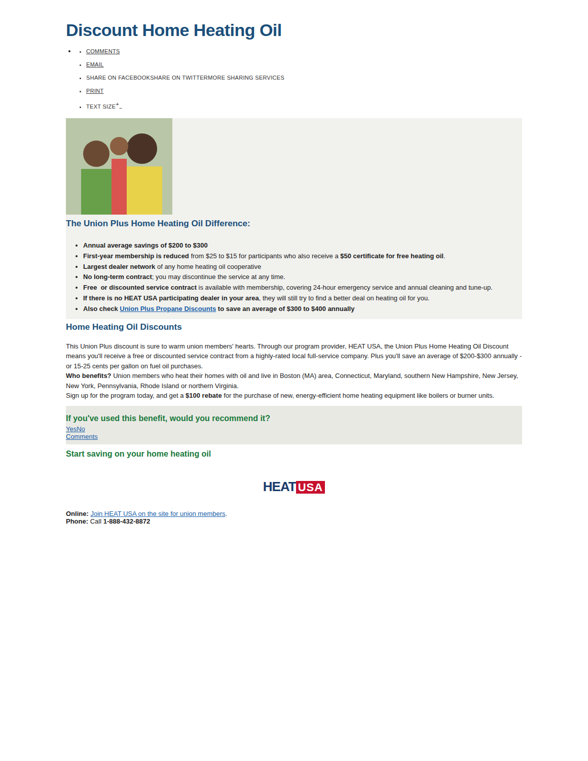Discount Home Heating Oil
COMMENTS
EMAIL
SHARE ON FACEBOOKSHARE ON TWITTERMORE SHARING SERVICES
PRINT
TEXT SIZE+−
The Union Plus Home Heating Oil Difference:
Annual average savings of $200 to $300
First-year membership is reduced from $25 to $15 for participants who also receive a $50 certificate for free heating oil.
Largest dealer network of any home heating oil cooperative
No long-term contract; you may discontinue the service at any time.
Free or discounted service contract is available with membership, covering 24-hour emergency service and annual cleaning and tune-up.
If there is no HEAT USA participating dealer in your area, they will still try to find a better deal on heating oil for you.
Also check Union Plus Propane Discounts to save an average of $300 to $400 annually
Home Heating Oil Discounts
This Union Plus discount is sure to warm union members' hearts. Through our program provider, HEAT USA, the Union Plus Home Heating Oil Discount means you'll receive a free or discounted service contract from a highly-rated local full-service company. Plus you'll save an average of $200-$300 annually - or 15-25 cents per gallon on fuel oil purchases.
Who benefits? Union members who heat their homes with oil and live in Boston (MA) area, Connecticut, Maryland, southern New Hampshire, New Jersey, New York, Pennsylvania, Rhode Island or northern Virginia.
Sign up for the program today, and get a $100 rebate for the purchase of new, energy-efficient home heating equipment like boilers or burner units.
If you've used this benefit, would you recommend it?
Yes No
Comments
Start saving on your home heating oil
HEAT USA
Online: Join HEAT USA on the site for union members.
Phone: Call 1-888-432-8872